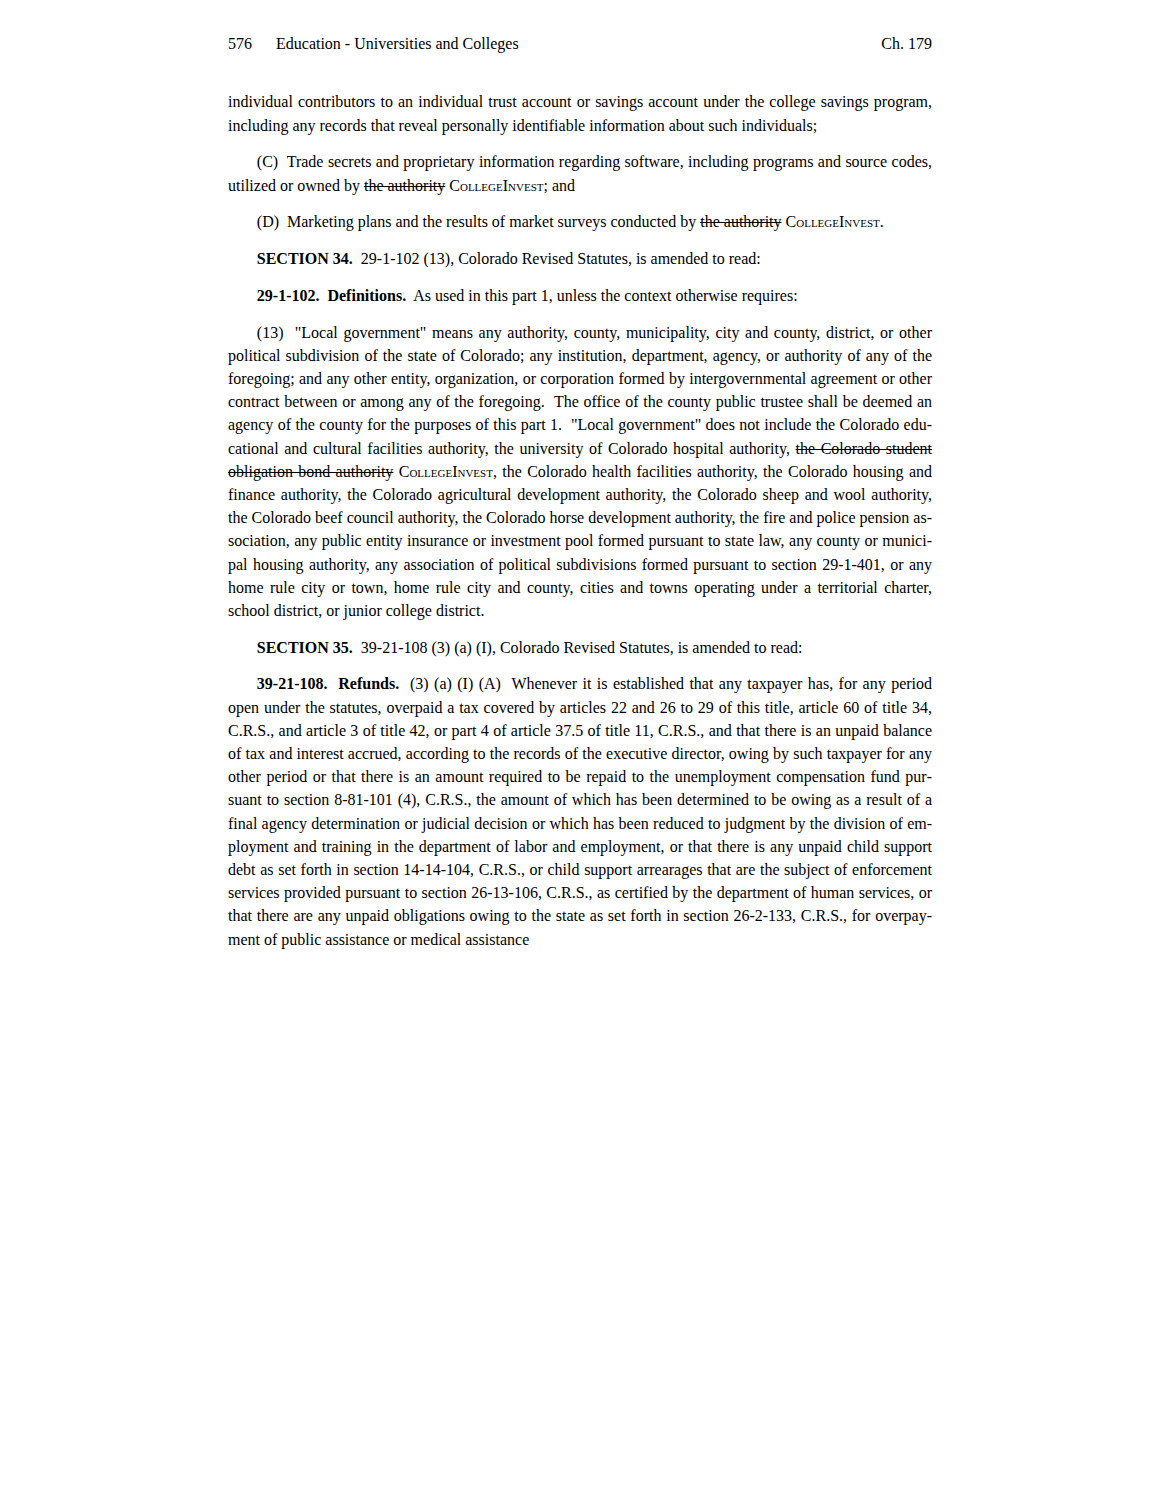576 Education - Universities and Colleges Ch. 179
individual contributors to an individual trust account or savings account under the college savings program, including any records that reveal personally identifiable information about such individuals;
(C) Trade secrets and proprietary information regarding software, including programs and source codes, utilized or owned by the authority CollegeInvest; and
(D) Marketing plans and the results of market surveys conducted by the authority CollegeInvest.
SECTION 34. 29-1-102 (13), Colorado Revised Statutes, is amended to read:
29-1-102. Definitions. As used in this part 1, unless the context otherwise requires:
(13) "Local government" means any authority, county, municipality, city and county, district, or other political subdivision of the state of Colorado; any institution, department, agency, or authority of any of the foregoing; and any other entity, organization, or corporation formed by intergovernmental agreement or other contract between or among any of the foregoing. The office of the county public trustee shall be deemed an agency of the county for the purposes of this part 1. "Local government" does not include the Colorado educational and cultural facilities authority, the university of Colorado hospital authority, the Colorado student obligation bond authority CollegeInvest, the Colorado health facilities authority, the Colorado housing and finance authority, the Colorado agricultural development authority, the Colorado sheep and wool authority, the Colorado beef council authority, the Colorado horse development authority, the fire and police pension association, any public entity insurance or investment pool formed pursuant to state law, any county or municipal housing authority, any association of political subdivisions formed pursuant to section 29-1-401, or any home rule city or town, home rule city and county, cities and towns operating under a territorial charter, school district, or junior college district.
SECTION 35. 39-21-108 (3) (a) (I), Colorado Revised Statutes, is amended to read:
39-21-108. Refunds. (3) (a) (I) (A) Whenever it is established that any taxpayer has, for any period open under the statutes, overpaid a tax covered by articles 22 and 26 to 29 of this title, article 60 of title 34, C.R.S., and article 3 of title 42, or part 4 of article 37.5 of title 11, C.R.S., and that there is an unpaid balance of tax and interest accrued, according to the records of the executive director, owing by such taxpayer for any other period or that there is an amount required to be repaid to the unemployment compensation fund pursuant to section 8-81-101 (4), C.R.S., the amount of which has been determined to be owing as a result of a final agency determination or judicial decision or which has been reduced to judgment by the division of employment and training in the department of labor and employment, or that there is any unpaid child support debt as set forth in section 14-14-104, C.R.S., or child support arrearages that are the subject of enforcement services provided pursuant to section 26-13-106, C.R.S., as certified by the department of human services, or that there are any unpaid obligations owing to the state as set forth in section 26-2-133, C.R.S., for overpayment of public assistance or medical assistance